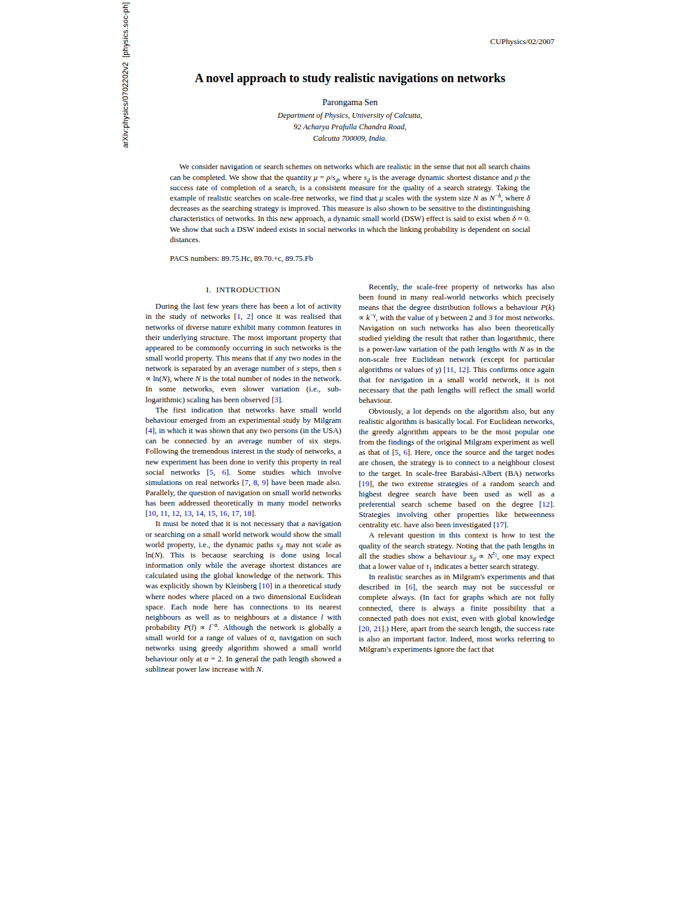arXiv:physics/0702202v2 [physics.soc-ph] 28 Mar 2007
CUPhysics/02/2007
A novel approach to study realistic navigations on networks
Parongama Sen
Department of Physics, University of Calcutta,
92 Acharya Prafulla Chandra Road,
Calcutta 700009, India.
We consider navigation or search schemes on networks which are realistic in the sense that not all search chains can be completed. We show that the quantity μ = ρ/sd, where sd is the average dynamic shortest distance and ρ the success rate of completion of a search, is a consistent measure for the quality of a search strategy. Taking the example of realistic searches on scale-free networks, we find that μ scales with the system size N as N−δ, where δ decreases as the searching strategy is improved. This measure is also shown to be sensitive to the distintinguishing characteristics of networks. In this new approach, a dynamic small world (DSW) effect is said to exist when δ ≈ 0. We show that such a DSW indeed exists in social networks in which the linking probability is dependent on social distances.
PACS numbers: 89.75.Hc, 89.70.+c, 89.75.Fb
I. Introduction
During the last few years there has been a lot of activity in the study of networks [1, 2] once it was realised that networks of diverse nature exhibit many common features in their underlying structure. The most important property that appeared to be commonly occurring in such networks is the small world property. This means that if any two nodes in the network is separated by an average number of s steps, then s ∝ ln(N), where N is the total number of nodes in the network. In some networks, even slower variation (i.e., sub-logarithmic) scaling has been observed [3].
The first indication that networks have small world behaviour emerged from an experimental study by Milgram [4], in which it was shown that any two persons (in the USA) can be connected by an average number of six steps. Following the tremendous interest in the study of networks, a new experiment has been done to verify this property in real social networks [5, 6]. Some studies which involve simulations on real networks [7, 8, 9] have been made also. Parallely, the question of navigation on small world networks has been addressed theoretically in many model networks [10, 11, 12, 13, 14, 15, 16, 17, 18].
It must be noted that it is not necessary that a navigation or searching on a small world network would show the small world property, i.e., the dynamic paths sd may not scale as ln(N). This is because searching is done using local information only while the average shortest distances are calculated using the global knowledge of the network. This was explicitly shown by Kleinberg [10] in a theoretical study where nodes where placed on a two dimensional Euclidean space. Each node here has connections to its nearest neighbours as well as to neighbours at a distance l with probability P(l) ∝ l−α. Although the network is globally a small world for a range of values of α, navigation on such networks using greedy algorithm showed a small world behaviour only at α = 2. In general the path length showed a sublinear power law increase with N.
Recently, the scale-free property of networks has also been found in many real-world networks which precisely means that the degree distribution follows a behaviour P(k) ∝ k−γ, with the value of γ between 2 and 3 for most networks. Navigation on such networks has also been theoretically studied yielding the result that rather than logarithmic, there is a power-law variation of the path lengths with N as in the non-scale free Euclidean network (except for particular algorithms or values of γ) [11, 12]. This confirms once again that for navigation in a small world network, it is not necessary that the path lengths will reflect the small world behaviour.
Obviously, a lot depends on the algorithm also, but any realistic algorithm is basically local. For Euclidean networks, the greedy algorithm appears to be the most popular one from the findings of the original Milgram experiment as well as that of [5, 6]. Here, once the source and the target nodes are chosen, the strategy is to connect to a neighbour closest to the target. In scale-free Barabási-Albert (BA) networks [19], the two extreme strategies of a random search and highest degree search have been used as well as a preferential search scheme based on the degree [12]. Strategies involving other properties like betweenness centrality etc. have also been investigated [17].
A relevant question in this context is how to test the quality of the search strategy. Noting that the path lengths in all the studies show a behaviour sd ∝ Nτ1, one may expect that a lower value of τ1 indicates a better search strategy.
In realistic searches as in Milgram's experiments and that described in [6], the search may not be successful or complete always. (In fact for graphs which are not fully connected, there is always a finite possibility that a connected path does not exist, even with global knowledge [20, 21].) Here, apart from the search length, the success rate is also an important factor. Indeed, most works referring to Milgram's experiments ignore the fact that